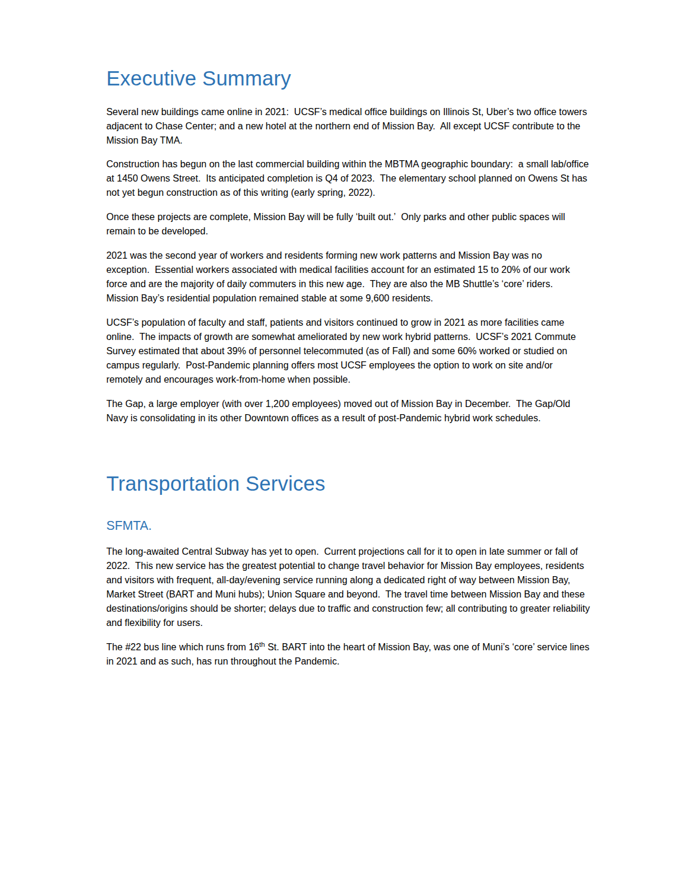Executive Summary
Several new buildings came online in 2021: UCSF’s medical office buildings on Illinois St, Uber’s two office towers adjacent to Chase Center; and a new hotel at the northern end of Mission Bay. All except UCSF contribute to the Mission Bay TMA.
Construction has begun on the last commercial building within the MBTMA geographic boundary: a small lab/office at 1450 Owens Street. Its anticipated completion is Q4 of 2023. The elementary school planned on Owens St has not yet begun construction as of this writing (early spring, 2022).
Once these projects are complete, Mission Bay will be fully ‘built out.’ Only parks and other public spaces will remain to be developed.
2021 was the second year of workers and residents forming new work patterns and Mission Bay was no exception. Essential workers associated with medical facilities account for an estimated 15 to 20% of our work force and are the majority of daily commuters in this new age. They are also the MB Shuttle’s ‘core’ riders. Mission Bay’s residential population remained stable at some 9,600 residents.
UCSF’s population of faculty and staff, patients and visitors continued to grow in 2021 as more facilities came online. The impacts of growth are somewhat ameliorated by new work hybrid patterns. UCSF’s 2021 Commute Survey estimated that about 39% of personnel telecommuted (as of Fall) and some 60% worked or studied on campus regularly. Post-Pandemic planning offers most UCSF employees the option to work on site and/or remotely and encourages work-from-home when possible.
The Gap, a large employer (with over 1,200 employees) moved out of Mission Bay in December. The Gap/Old Navy is consolidating in its other Downtown offices as a result of post-Pandemic hybrid work schedules.
Transportation Services
SFMTA.
The long-awaited Central Subway has yet to open. Current projections call for it to open in late summer or fall of 2022. This new service has the greatest potential to change travel behavior for Mission Bay employees, residents and visitors with frequent, all-day/evening service running along a dedicated right of way between Mission Bay, Market Street (BART and Muni hubs); Union Square and beyond. The travel time between Mission Bay and these destinations/origins should be shorter; delays due to traffic and construction few; all contributing to greater reliability and flexibility for users.
The #22 bus line which runs from 16th St. BART into the heart of Mission Bay, was one of Muni’s ‘core’ service lines in 2021 and as such, has run throughout the Pandemic.